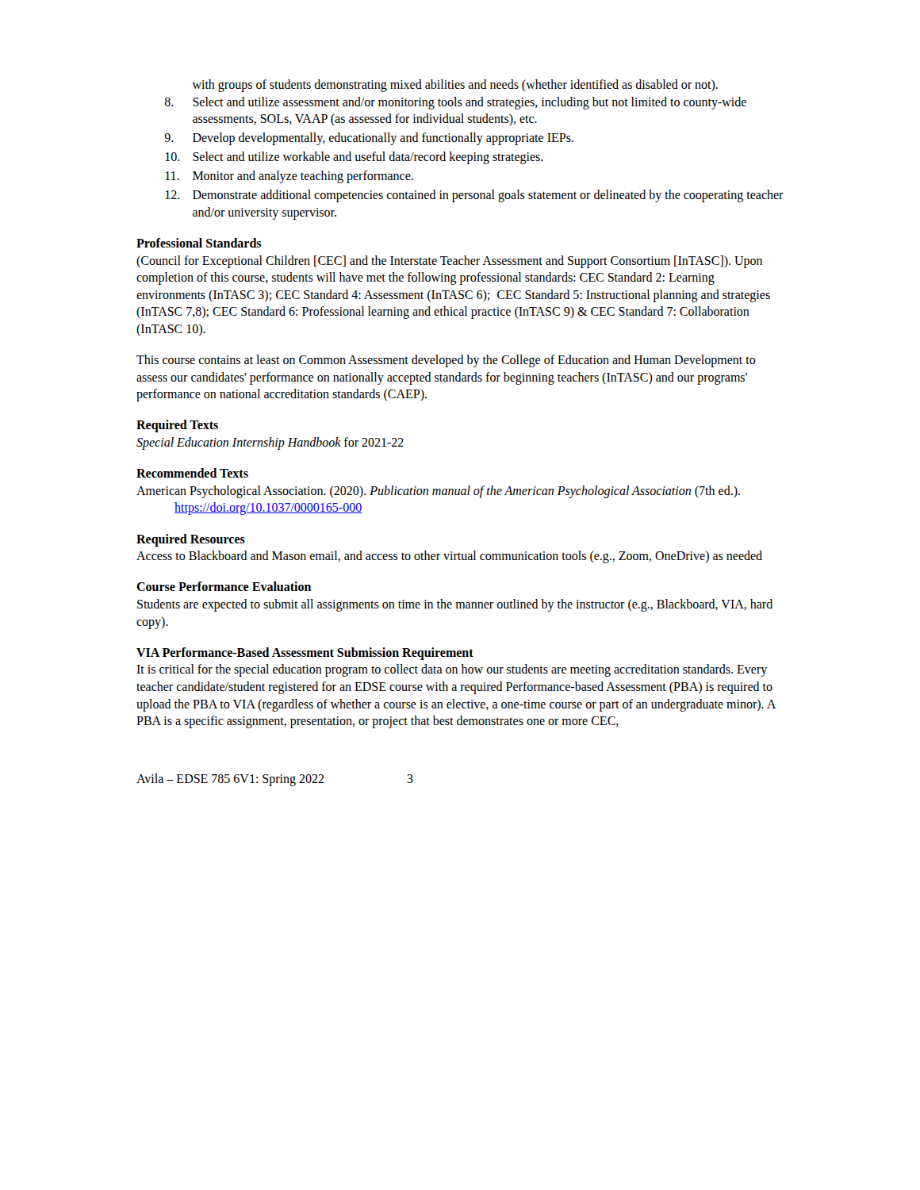with groups of students demonstrating mixed abilities and needs (whether identified as disabled or not).
8. Select and utilize assessment and/or monitoring tools and strategies, including but not limited to county-wide assessments, SOLs, VAAP (as assessed for individual students), etc.
9. Develop developmentally, educationally and functionally appropriate IEPs.
10. Select and utilize workable and useful data/record keeping strategies.
11. Monitor and analyze teaching performance.
12. Demonstrate additional competencies contained in personal goals statement or delineated by the cooperating teacher and/or university supervisor.
Professional Standards
(Council for Exceptional Children [CEC] and the Interstate Teacher Assessment and Support Consortium [InTASC]). Upon completion of this course, students will have met the following professional standards: CEC Standard 2: Learning environments (InTASC 3); CEC Standard 4: Assessment (InTASC 6); CEC Standard 5: Instructional planning and strategies (InTASC 7,8); CEC Standard 6: Professional learning and ethical practice (InTASC 9) & CEC Standard 7: Collaboration (InTASC 10).
This course contains at least on Common Assessment developed by the College of Education and Human Development to assess our candidates' performance on nationally accepted standards for beginning teachers (InTASC) and our programs' performance on national accreditation standards (CAEP).
Required Texts
Special Education Internship Handbook for 2021-22
Recommended Texts
American Psychological Association. (2020). Publication manual of the American Psychological Association (7th ed.). https://doi.org/10.1037/0000165-000
Required Resources
Access to Blackboard and Mason email, and access to other virtual communication tools (e.g., Zoom, OneDrive) as needed
Course Performance Evaluation
Students are expected to submit all assignments on time in the manner outlined by the instructor (e.g., Blackboard, VIA, hard copy).
VIA Performance-Based Assessment Submission Requirement
It is critical for the special education program to collect data on how our students are meeting accreditation standards. Every teacher candidate/student registered for an EDSE course with a required Performance-based Assessment (PBA) is required to upload the PBA to VIA (regardless of whether a course is an elective, a one-time course or part of an undergraduate minor). A PBA is a specific assignment, presentation, or project that best demonstrates one or more CEC,
Avila – EDSE 785 6V1: Spring 2022 3